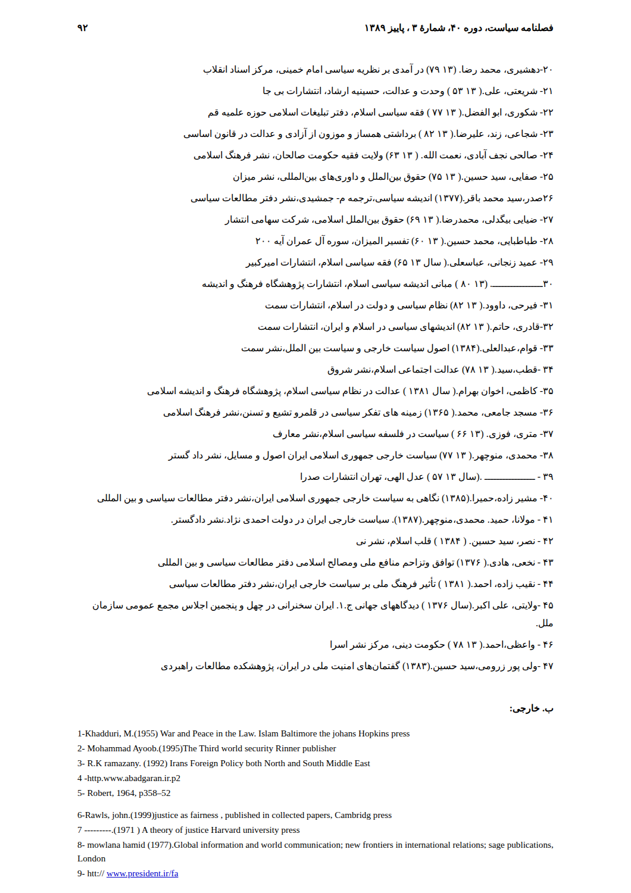فصلنامه سیاست، دوره ۴۰، شمارهٔ ۳ ، پاییز ۱۳۸۹ ۹۲
۲۰-دهشیری، محمد رضا. (۱۳ ۷۹) در آمدی بر نظریه سیاسی امام خمینی، مرکز اسناد انقلاب
۲۱- شریعتی، علی.( ۱۳ ۵۳ ) وحدت و عدالت، حسینیه ارشاد، انتشارات بی جا
۲۲- شکوری، ابو الفضل.( ۱۳ ۷۷ ) فقه سیاسی اسلام، دفتر تبلیغات اسلامی حوزه علمیه قم
۲۳- شجاعی، زند، علیرضا.( ۱۳ ۸۲ ) برداشتی همساز و موزون از آزادی و عدالت در قانون اساسی
۲۴- صالحی نجف آبادی، نعمت الله. ( ۱۳ ۶۳) ولایت فقیه حکومت صالحان، نشر فرهنگ اسلامی
۲۵- صفایی، سید حسین.( ۱۳ ۷۵) حقوق بین‌الملل و داوری‌های بین‌المللی، نشر میزان
۲۶صدر،سید محمد باقر.(۱۳۷۷) اندیشه سیاسی،ترجمه م- جمشیدی،نشر دفتر مطالعات سیاسی
۲۷- ضیایی بیگدلی، محمدرضا.( ۱۳ ۶۹) حقوق بین‌الملل اسلامی، شرکت سهامی انتشار
۲۸- طباطبایی، محمد حسین.( ۱۳ ۶۰) تفسیر المیزان، سوره آل عمران آیه ۲۰۰
۲۹- عمید زنجانی، عباسعلی.( سال ۱۳ ۶۵) فقه سیاسی اسلام، انتشارات امیرکبیر
۳۰ـــــــــــــــــ. (۱۳ ۸۰ ) مبانی اندیشه سیاسی اسلام، انتشارات پژوهشگاه فرهنگ و اندیشه
۳۱- فیرحی، داوود.( ۱۳ ۸۲) نظام سیاسی و دولت در اسلام، انتشارات سمت
۳۲-قادری، حاتم.( ۱۳ ۸۲) اندیشهای سیاسی در اسلام و ایران، انتشارات سمت
۳۳- قوام،عبدالعلی.(۱۳۸۴) اصول سیاست خارجی و سیاست بین الملل،نشر سمت
۳۴ -قطب،سید.( ۱۳ ۷۸) عدالت اجتماعی اسلام،نشر شروق
۳۵- کاظمی، اخوان بهرام.( سال ۱۳۸۱ ) عدالت در نظام سیاسی اسلام، پژوهشگاه فرهنگ و اندیشه اسلامی
۳۶- مسجد جامعی، محمد.( ۱۳۶۵) زمینه های تفکر سیاسی در قلمرو تشیع و تسنن،نشر فرهنگ اسلامی
۳۷- متری، فوزی. (۱۳ ۶۶ ) سیاست در فلسفه سیاسی اسلام،نشر معارف
۳۸- محمدی، منوچهر.( ۱۳ ۷۷) سیاست خارجی جمهوری اسلامی ایران اصول و مسایل، نشر داد گستر
۳۹ - ـــــــــــــــــ .(سال ۱۳ ۵۷ ) عدل الهی، تهران انتشارات صدرا
۴۰- مشیر زاده،حمیرا.(۱۳۸۵) نگاهی به سیاست خارجی جمهوری اسلامی ایران،نشر دفتر مطالعات سیاسی و بین المللی
۴۱ - مولانا، حمید. محمدی،منوچهر.(۱۳۸۷). سیاست خارجی ایران در دولت احمدی نژاد.نشر دادگستر.
۴۲ - نصر، سید حسین. ( ۱۳۸۴ ) قلب اسلام، نشر نی
۴۳ - نخعی، هادی.( ۱۳۷۶) توافق وتزاحم منافع ملی ومصالح اسلامی دفتر مطالعات سیاسی و بین المللی
۴۴ - نقیب زاده، احمد.( ۱۳۸۱ ) تأثیر فرهنگ ملی بر سیاست خارجی ایران،نشر دفتر مطالعات سیاسی
۴۵ -ولایتی، علی اکبر.(سال ۱۳۷۶ ) دیدگاههای جهانی ج.۱. ایران سخنرانی در چهل و پنجمین اجلاس مجمع عمومی سازمان ملل.
۴۶ - واعظی،احمد.( ۱۳ ۷۸ ) حکومت دینی، مرکز نشر اسرا
۴۷ -ولی پور زرومی،سید حسین.(۱۳۸۳) گفتمان‌های امنیت ملی در ایران، پژوهشکده مطالعات راهبردی
ب. خارجی:
1-Khadduri, M.(1955) War and Peace in the Law. Islam Baltimore the johans Hopkins press
2- Mohammad Ayoob.(1995)The Third world security Rinner publisher
3- R.K ramazany. (1992) Irans Foreign Policy both North and South Middle East
4 -http.www.abadgaran.ir.p2
5- Robert, 1964, p358–52
6-Rawls, john.(1999)justice as fairness , published in collected papers, Cambridg press
7 ---------.(1971 ) A theory of justice Harvard university press
8- mowlana hamid (1977).Global information and world communication; new frontiers in international relations; sage publications, London
9- htt:// www.president.ir/fa